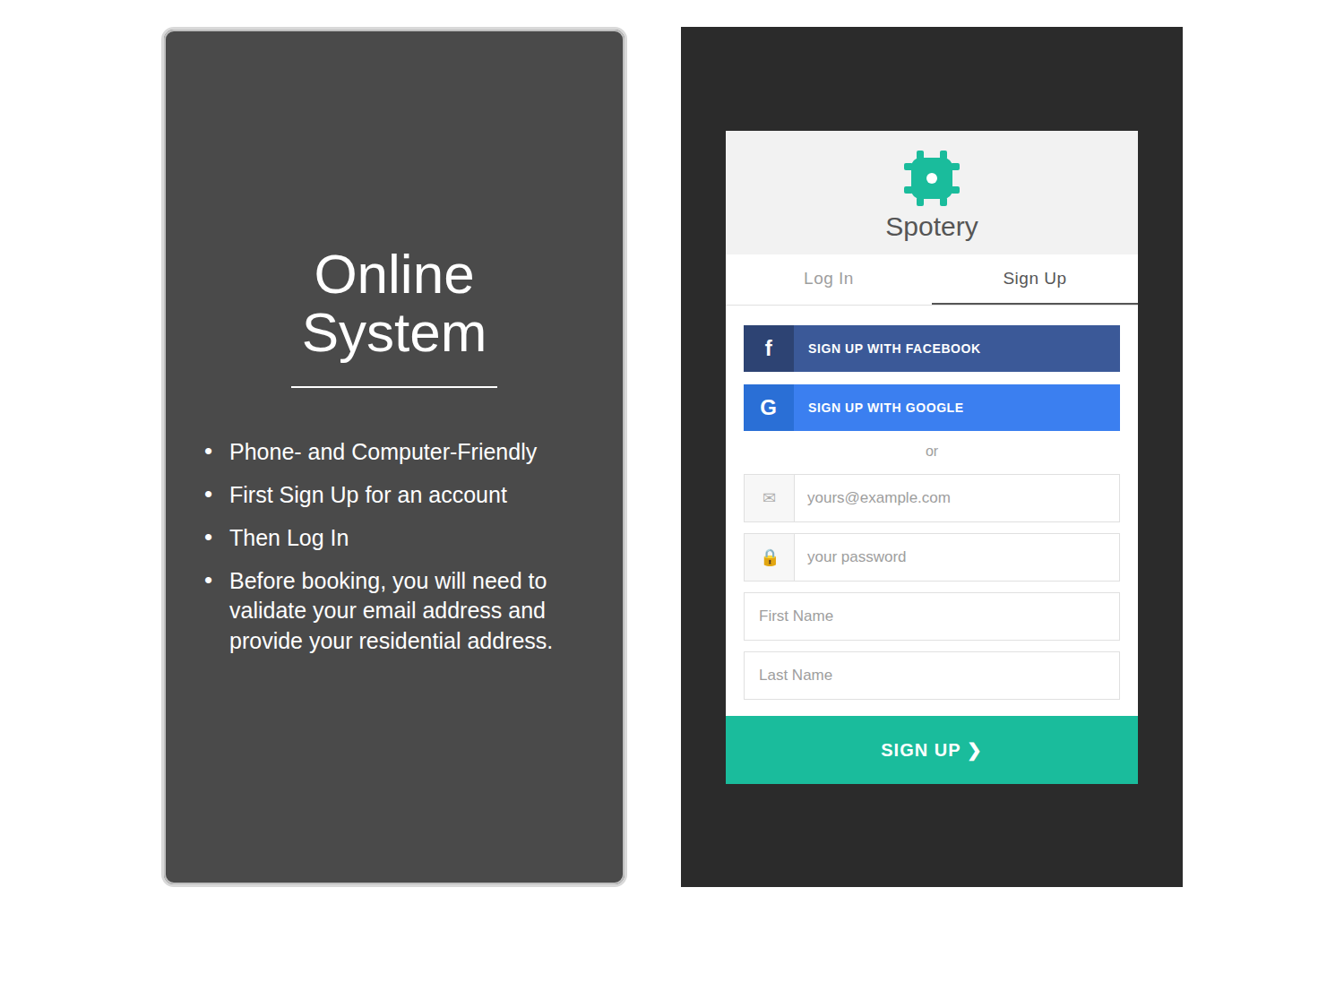Online
System
Phone- and Computer-Friendly
First Sign Up for an account
Then Log In
Before booking, you will need to validate your email address and provide your residential address.
Spotery
Log In
Sign Up
f
SIGN UP WITH FACEBOOK
G
SIGN UP WITH GOOGLE
or
✉
🔒
SIGN UP ❯